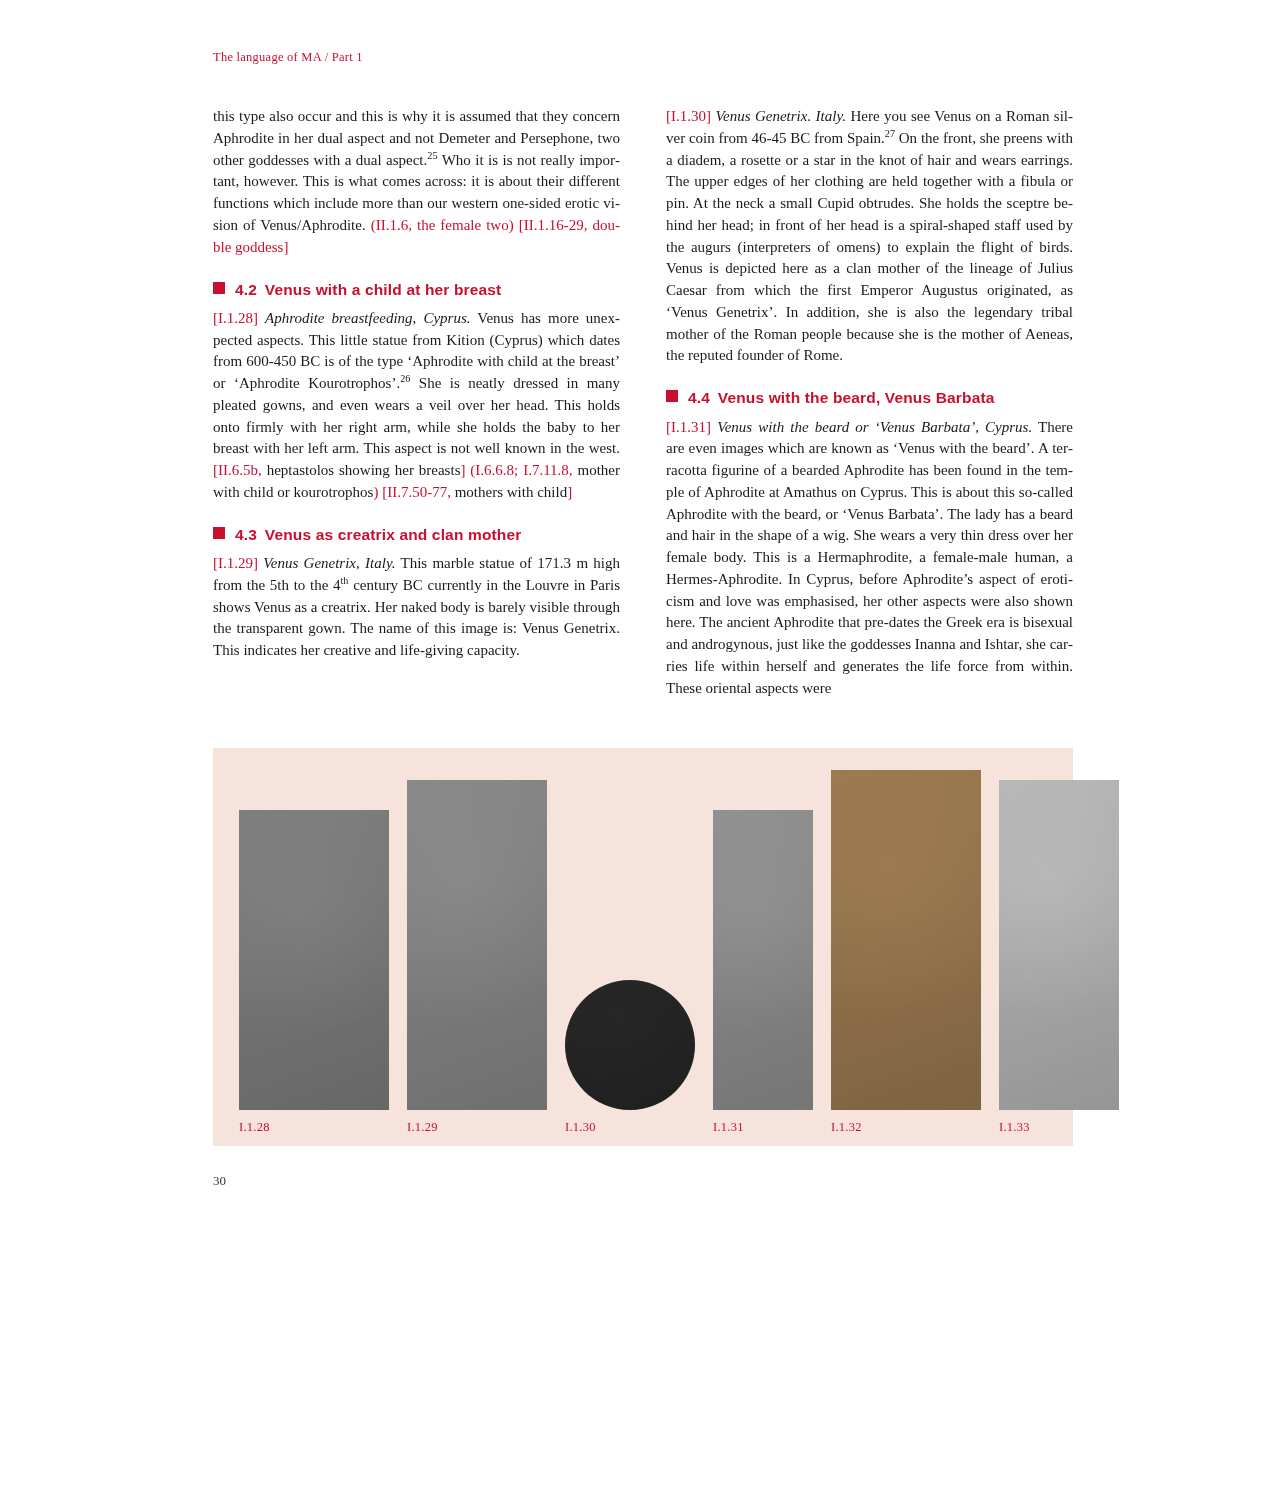The language of MA / Part 1
this type also occur and this is why it is assumed that they concern Aphrodite in her dual aspect and not Demeter and Persephone, two other goddesses with a dual aspect.25 Who it is is not really important, however. This is what comes across: it is about their different functions which include more than our western one-sided erotic vision of Venus/Aphrodite. (II.1.6, the female two) [II.1.16-29, double goddess]
4.2 Venus with a child at her breast
[I.1.28] Aphrodite breastfeeding, Cyprus. Venus has more unexpected aspects. This little statue from Kition (Cyprus) which dates from 600-450 BC is of the type ‘Aphrodite with child at the breast’ or ‘Aphrodite Kourotrophos’.26 She is neatly dressed in many pleated gowns, and even wears a veil over her head. This holds onto firmly with her right arm, while she holds the baby to her breast with her left arm. This aspect is not well known in the west. [II.6.5b, heptastolos showing her breasts] (I.6.6.8; I.7.11.8, mother with child or kourotrophos) [II.7.50-77, mothers with child]
4.3 Venus as creatrix and clan mother
[I.1.29] Venus Genetrix, Italy. This marble statue of 171.3 m high from the 5th to the 4th century BC currently in the Louvre in Paris shows Venus as a creatrix. Her naked body is barely visible through the transparent gown. The name of this image is: Venus Genetrix. This indicates her creative and life-giving capacity.
[I.1.30] Venus Genetrix. Italy. Here you see Venus on a Roman silver coin from 46-45 BC from Spain.27 On the front, she preens with a diadem, a rosette or a star in the knot of hair and wears earrings. The upper edges of her clothing are held together with a fibula or pin. At the neck a small Cupid obtrudes. She holds the sceptre behind her head; in front of her head is a spiral-shaped staff used by the augurs (interpreters of omens) to explain the flight of birds. Venus is depicted here as a clan mother of the lineage of Julius Caesar from which the first Emperor Augustus originated, as ‘Venus Genetrix’. In addition, she is also the legendary tribal mother of the Roman people because she is the mother of Aeneas, the reputed founder of Rome.
4.4 Venus with the beard, Venus Barbata
[I.1.31] Venus with the beard or ‘Venus Barbata’, Cyprus. There are even images which are known as ‘Venus with the beard’. A terracotta figurine of a bearded Aphrodite has been found in the temple of Aphrodite at Amathus on Cyprus. This is about this so-called Aphrodite with the beard, or ‘Venus Barbata’. The lady has a beard and hair in the shape of a wig. She wears a very thin dress over her female body. This is a Hermaphrodite, a female-male human, a Hermes-Aphrodite. In Cyprus, before Aphrodite’s aspect of eroticism and love was emphasised, her other aspects were also shown here. The ancient Aphrodite that pre-dates the Greek era is bisexual and androgynous, just like the goddesses Inanna and Ishtar, she carries life within herself and generates the life force from within. These oriental aspects were
I.1.28
I.1.29
I.1.30
I.1.31
I.1.32
I.1.33
30